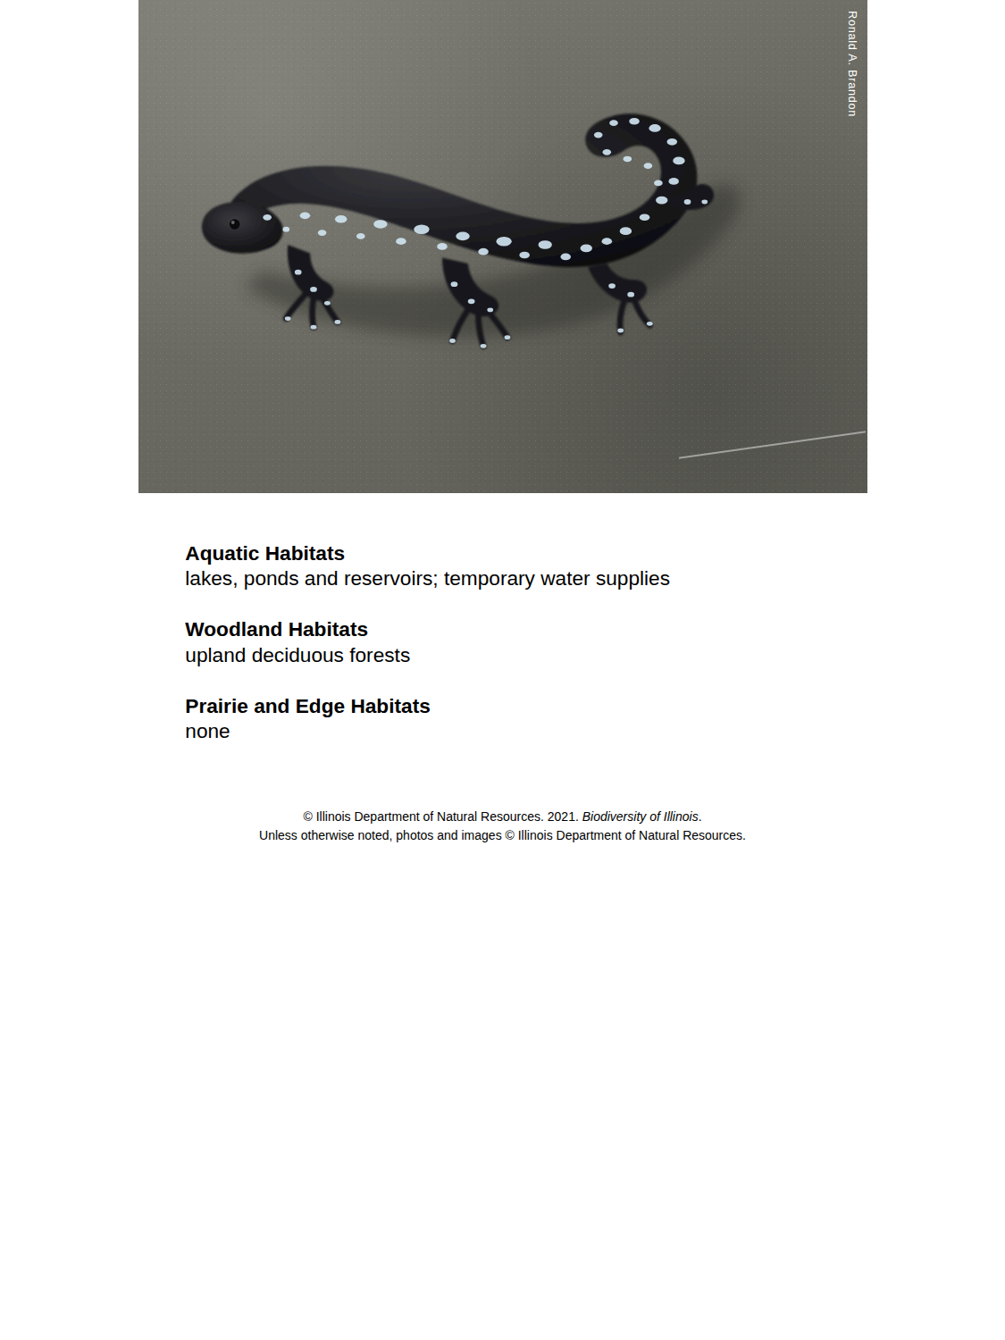Ronald A. Brandon
Aquatic Habitats
lakes, ponds and reservoirs; temporary water supplies
Woodland Habitats
upland deciduous forests
Prairie and Edge Habitats
none
© Illinois Department of Natural Resources. 2021. Biodiversity of Illinois.
Unless otherwise noted, photos and images © Illinois Department of Natural Resources.